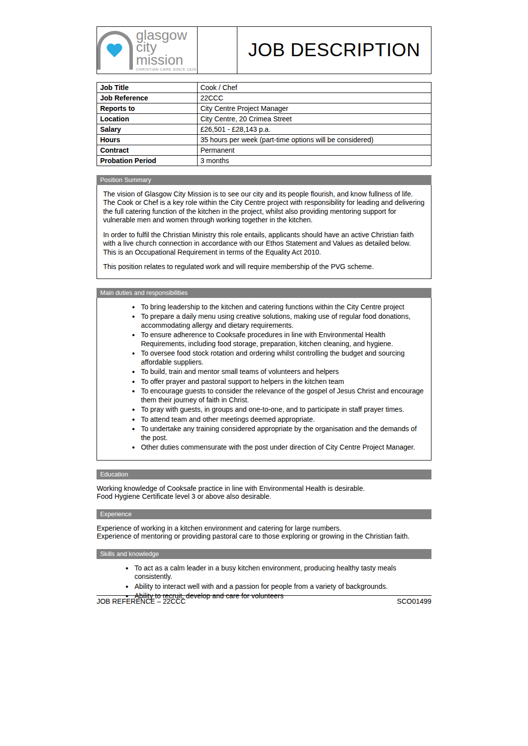| glasgow city mission CHRISTIAN CARE SINCE 1826 | | JOB DESCRIPTION |
| Job Title | Cook / Chef |
| Job Reference | 22CCC |
| Reports to | City Centre Project Manager |
| Location | City Centre, 20 Crimea Street |
| Salary | £26,501 - £28,143 p.a. |
| Hours | 35 hours per week (part-time options will be considered) |
| Contract | Permanent |
| Probation Period | 3 months |
Position Summary
The vision of Glasgow City Mission is to see our city and its people flourish, and know fullness of life. The Cook or Chef is a key role within the City Centre project with responsibility for leading and delivering the full catering function of the kitchen in the project, whilst also providing mentoring support for vulnerable men and women through working together in the kitchen.
In order to fulfil the Christian Ministry this role entails, applicants should have an active Christian faith with a live church connection in accordance with our Ethos Statement and Values as detailed below. This is an Occupational Requirement in terms of the Equality Act 2010.
This position relates to regulated work and will require membership of the PVG scheme.
Main duties and responsibilities
To bring leadership to the kitchen and catering functions within the City Centre project
To prepare a daily menu using creative solutions, making use of regular food donations, accommodating allergy and dietary requirements.
To ensure adherence to Cooksafe procedures in line with Environmental Health Requirements, including food storage, preparation, kitchen cleaning, and hygiene.
To oversee food stock rotation and ordering whilst controlling the budget and sourcing affordable suppliers.
To build, train and mentor small teams of volunteers and helpers
To offer prayer and pastoral support to helpers in the kitchen team
To encourage guests to consider the relevance of the gospel of Jesus Christ and encourage them their journey of faith in Christ.
To pray with guests, in groups and one-to-one, and to participate in staff prayer times.
To attend team and other meetings deemed appropriate.
To undertake any training considered appropriate by the organisation and the demands of the post.
Other duties commensurate with the post under direction of City Centre Project Manager.
Education
Working knowledge of Cooksafe practice in line with Environmental Health is desirable.
Food Hygiene Certificate level 3 or above also desirable.
Experience
Experience of working in a kitchen environment and catering for large numbers.
Experience of mentoring or providing pastoral care to those exploring or growing in the Christian faith.
Skills and knowledge
To act as a calm leader in a busy kitchen environment, producing healthy tasty meals consistently.
Ability to interact well with and a passion for people from a variety of backgrounds.
Ability to recruit, develop and care for volunteers
JOB REFERENCE – 22CCC SCO01499